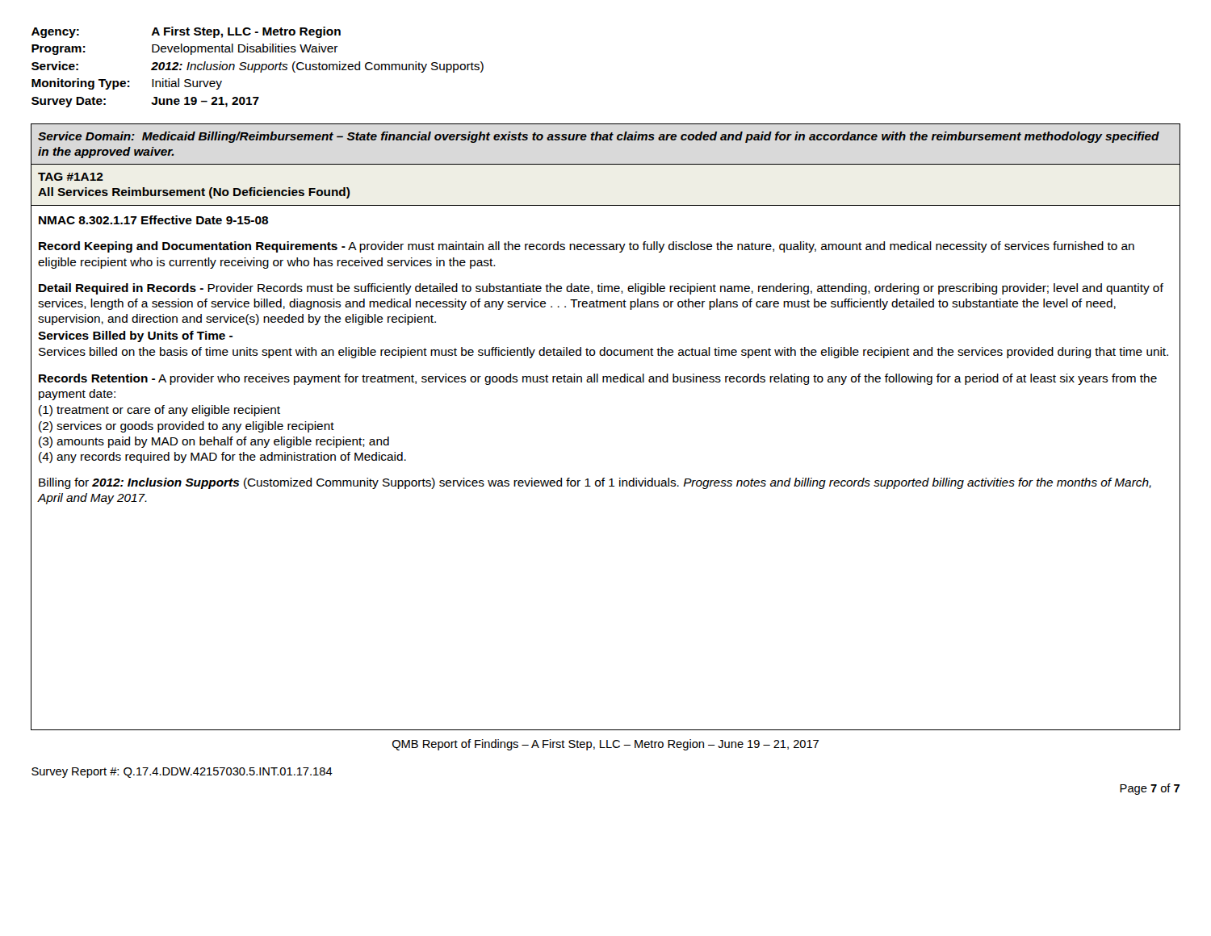| Agency: | A First Step, LLC - Metro Region |
| Program: | Developmental Disabilities Waiver |
| Service: | 2012: Inclusion Supports (Customized Community Supports) |
| Monitoring Type: | Initial Survey |
| Survey Date: | June 19 – 21, 2017 |
Service Domain: Medicaid Billing/Reimbursement – State financial oversight exists to assure that claims are coded and paid for in accordance with the reimbursement methodology specified in the approved waiver.
TAG #1A12
All Services Reimbursement (No Deficiencies Found)
NMAC 8.302.1.17 Effective Date 9-15-08
Record Keeping and Documentation Requirements - A provider must maintain all the records necessary to fully disclose the nature, quality, amount and medical necessity of services furnished to an eligible recipient who is currently receiving or who has received services in the past.
Detail Required in Records - Provider Records must be sufficiently detailed to substantiate the date, time, eligible recipient name, rendering, attending, ordering or prescribing provider; level and quantity of services, length of a session of service billed, diagnosis and medical necessity of any service . . . Treatment plans or other plans of care must be sufficiently detailed to substantiate the level of need, supervision, and direction and service(s) needed by the eligible recipient.
Services Billed by Units of Time -
Services billed on the basis of time units spent with an eligible recipient must be sufficiently detailed to document the actual time spent with the eligible recipient and the services provided during that time unit.
Records Retention - A provider who receives payment for treatment, services or goods must retain all medical and business records relating to any of the following for a period of at least six years from the payment date:
(1) treatment or care of any eligible recipient
(2) services or goods provided to any eligible recipient
(3) amounts paid by MAD on behalf of any eligible recipient; and
(4) any records required by MAD for the administration of Medicaid.
Billing for 2012: Inclusion Supports (Customized Community Supports) services was reviewed for 1 of 1 individuals. Progress notes and billing records supported billing activities for the months of March, April and May 2017.
QMB Report of Findings – A First Step, LLC – Metro Region – June 19 – 21, 2017
Survey Report #: Q.17.4.DDW.42157030.5.INT.01.17.184
Page 7 of 7